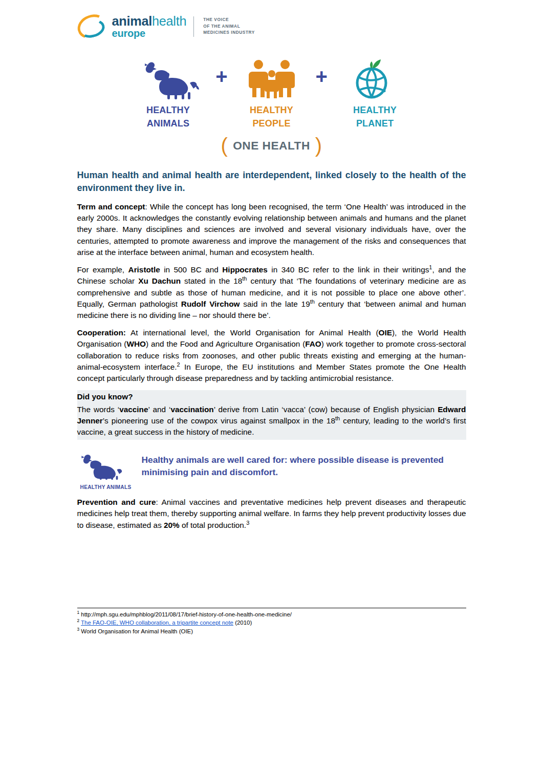animalhealth
europe
The voice
of the animal
medicines industry
+
+
HEALTHY ANIMALS
HEALTHY PEOPLE
HEALTHY PLANET
(ONE HEALTH)
Human health and animal health are interdependent, linked closely to the health of the environment they live in.
Term and concept: While the concept has long been recognised, the term ‘One Health’ was introduced in the early 2000s. It acknowledges the constantly evolving relationship between animals and humans and the planet they share. Many disciplines and sciences are involved and several visionary individuals have, over the centuries, attempted to promote awareness and improve the management of the risks and consequences that arise at the interface between animal, human and ecosystem health.
For example, Aristotle in 500 BC and Hippocrates in 340 BC refer to the link in their writings1, and the Chinese scholar Xu Dachun stated in the 18th century that ‘The foundations of veterinary medicine are as comprehensive and subtle as those of human medicine, and it is not possible to place one above other’. Equally, German pathologist Rudolf Virchow said in the late 19th century that ‘between animal and human medicine there is no dividing line – nor should there be’.
Cooperation: At international level, the World Organisation for Animal Health (OIE), the World Health Organisation (WHO) and the Food and Agriculture Organisation (FAO) work together to promote cross-sectoral collaboration to reduce risks from zoonoses, and other public threats existing and emerging at the human-animal-ecosystem interface.2 In Europe, the EU institutions and Member States promote the One Health concept particularly through disease preparedness and by tackling antimicrobial resistance.
Did you know?
The words ‘vaccine’ and ‘vaccination’ derive from Latin ‘vacca’ (cow) because of English physician Edward Jenner’s pioneering use of the cowpox virus against smallpox in the 18th century, leading to the world’s first vaccine, a great success in the history of medicine.
HEALTHY ANIMALS
Healthy animals are well cared for: where possible disease is prevented minimising pain and discomfort.
Prevention and cure: Animal vaccines and preventative medicines help prevent diseases and therapeutic medicines help treat them, thereby supporting animal welfare. In farms they help prevent productivity losses due to disease, estimated as 20% of total production.3
1 http://mph.sgu.edu/mphblog/2011/08/17/brief-history-of-one-health-one-medicine/
2 The FAO-OIE, WHO collaboration, a tripartite concept note (2010)
3 World Organisation for Animal Health (OIE)